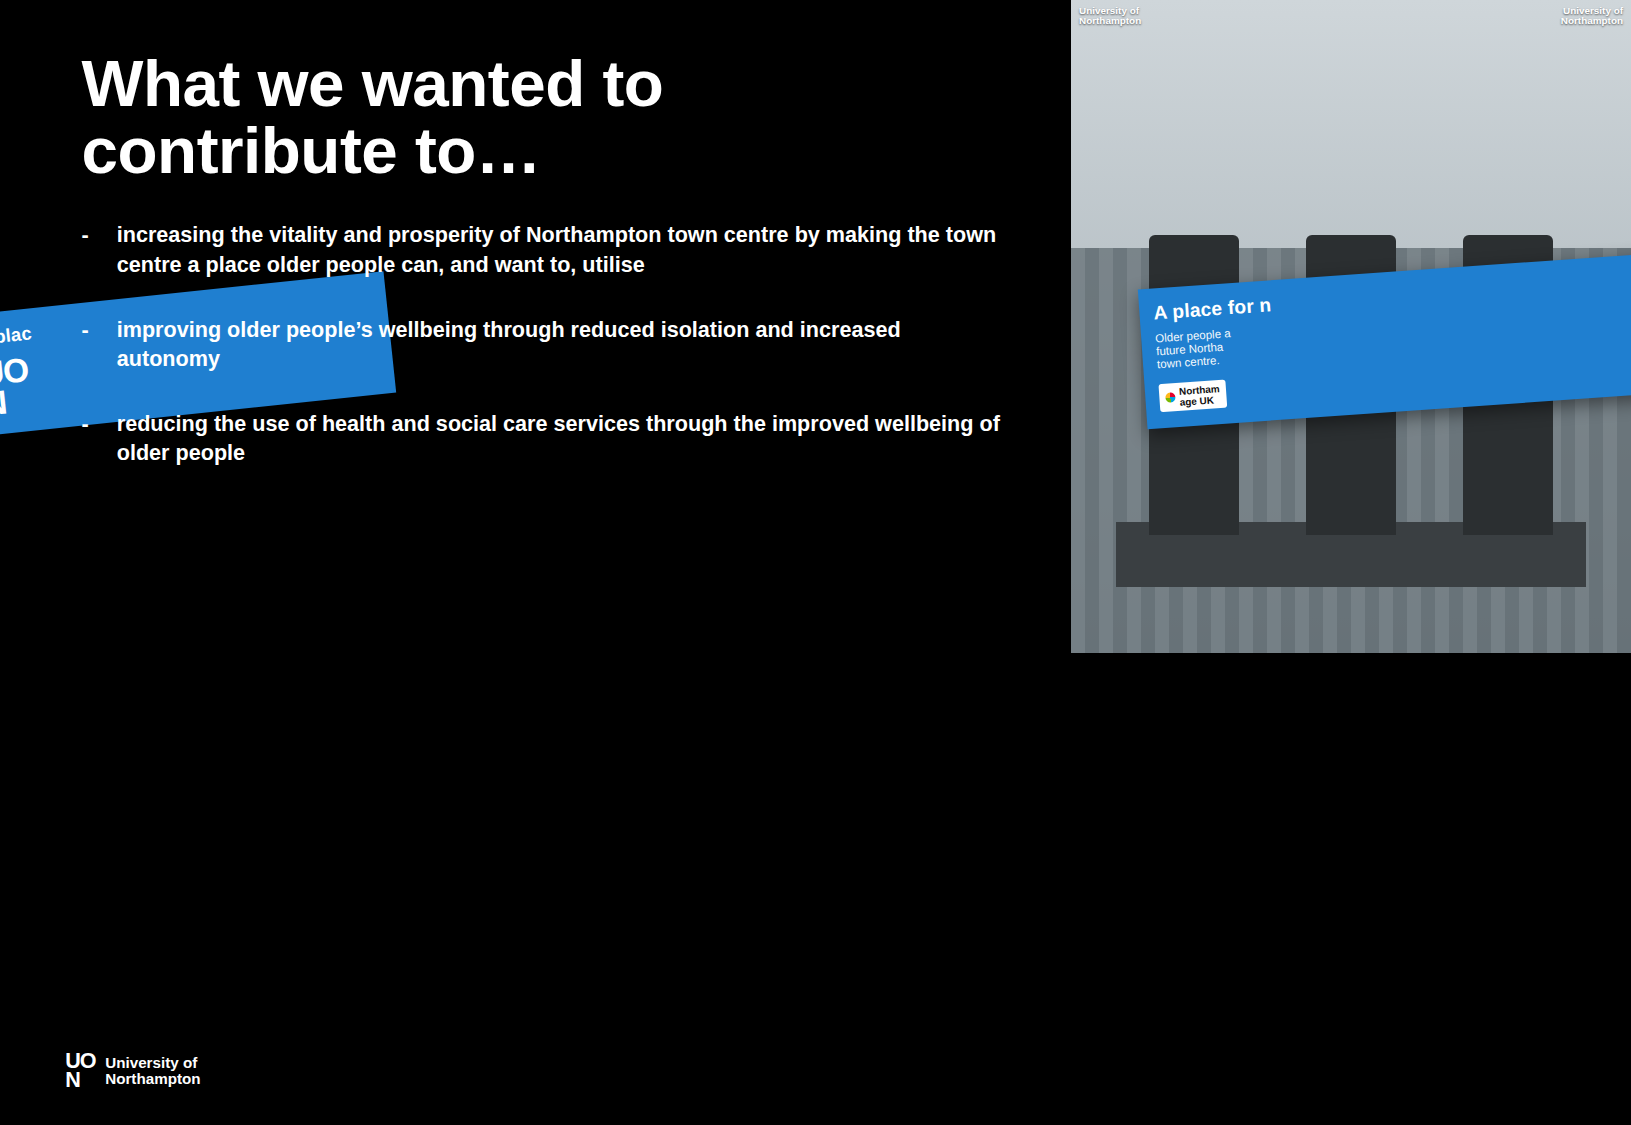University of
Northampton
University of
Northampton
A plac
UO
N
A place for n
Older people a
future Northa
town centre.
Northam
age UK
What we wanted to contribute to…
increasing the vitality and prosperity of Northampton town centre by making the town centre a place older people can, and want to, utilise
improving older people’s wellbeing through reduced isolation and increased autonomy
reducing the use of health and social care services through the improved wellbeing of older people
UON
University of
Northampton